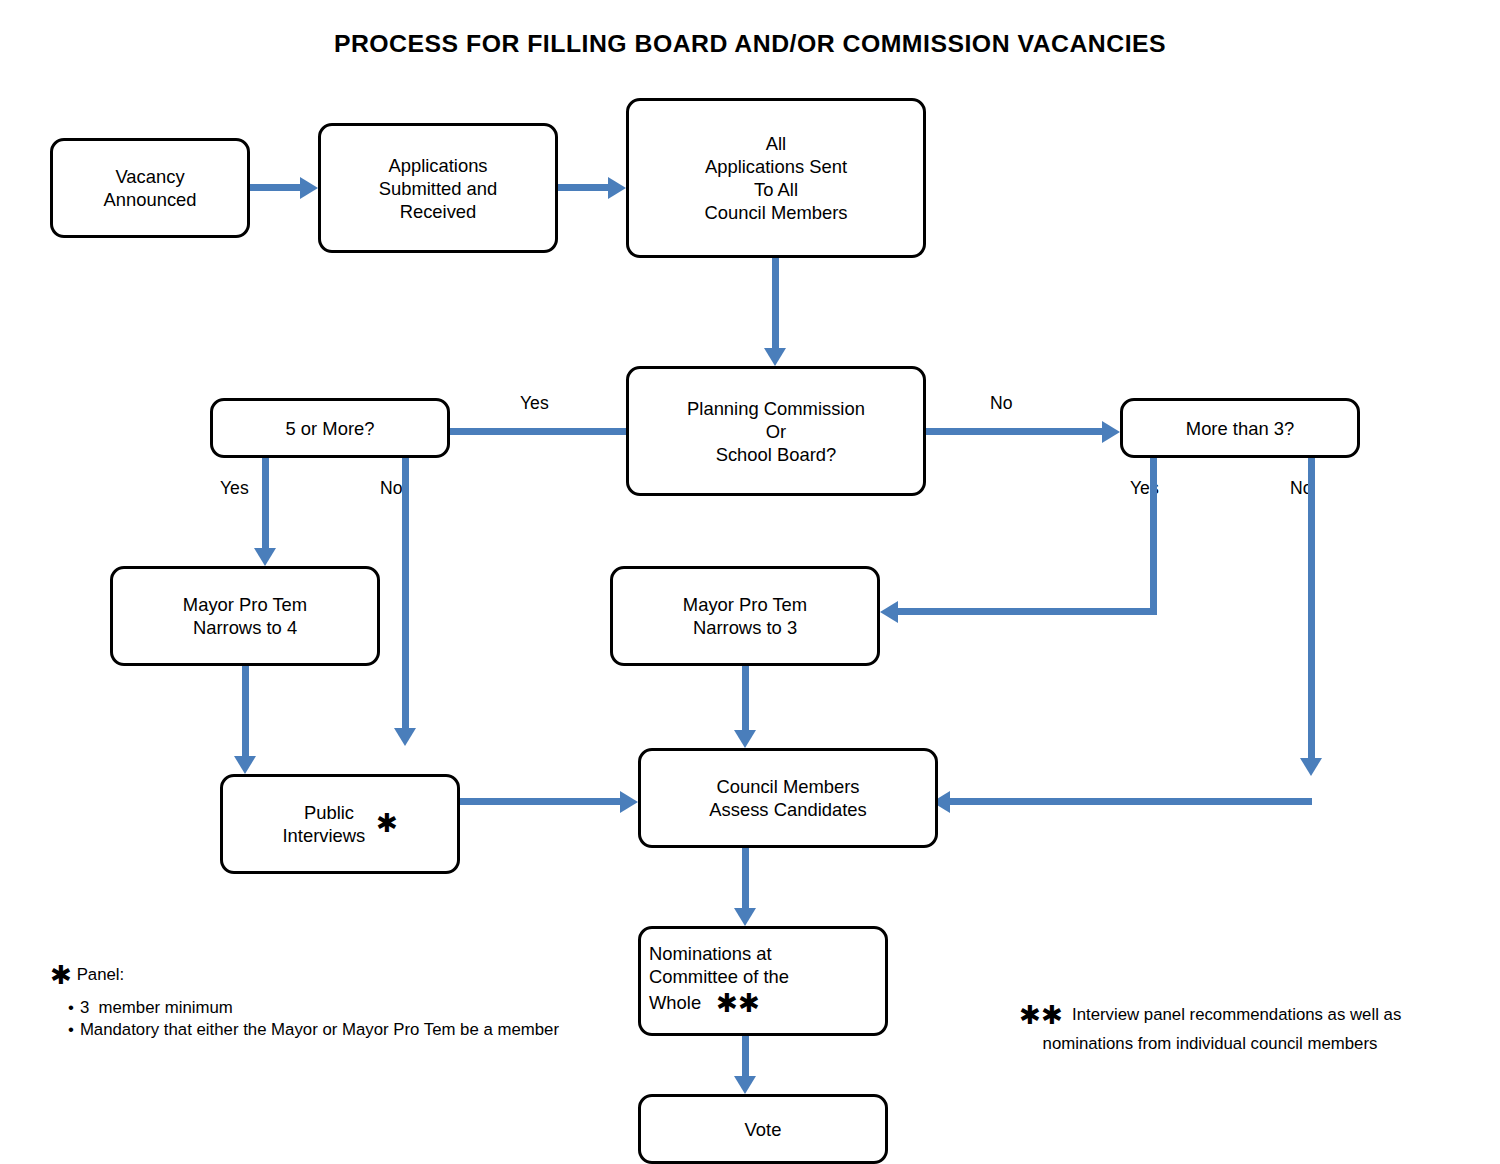PROCESS FOR FILLING BOARD AND/OR COMMISSION VACANCIES
Vacancy
Announced
Applications
Submitted and
Received
All
Applications Sent
To All
Council Members
Planning Commission
Or
School Board?
Yes
5 or More?
No
More than 3?
Yes
No
Mayor Pro Tem
Narrows to 4
Public
Interviews ✱
Mayor Pro Tem
Narrows to 3
Yes
No
Council Members
Assess Candidates
Nominations at
Committee of the
Whole ✱✱
Vote
✱ Panel:
3 member minimum
Mandatory that either the Mayor or Mayor Pro Tem be a member
✱✱ Interview panel recommendations as well as nominations from individual council members